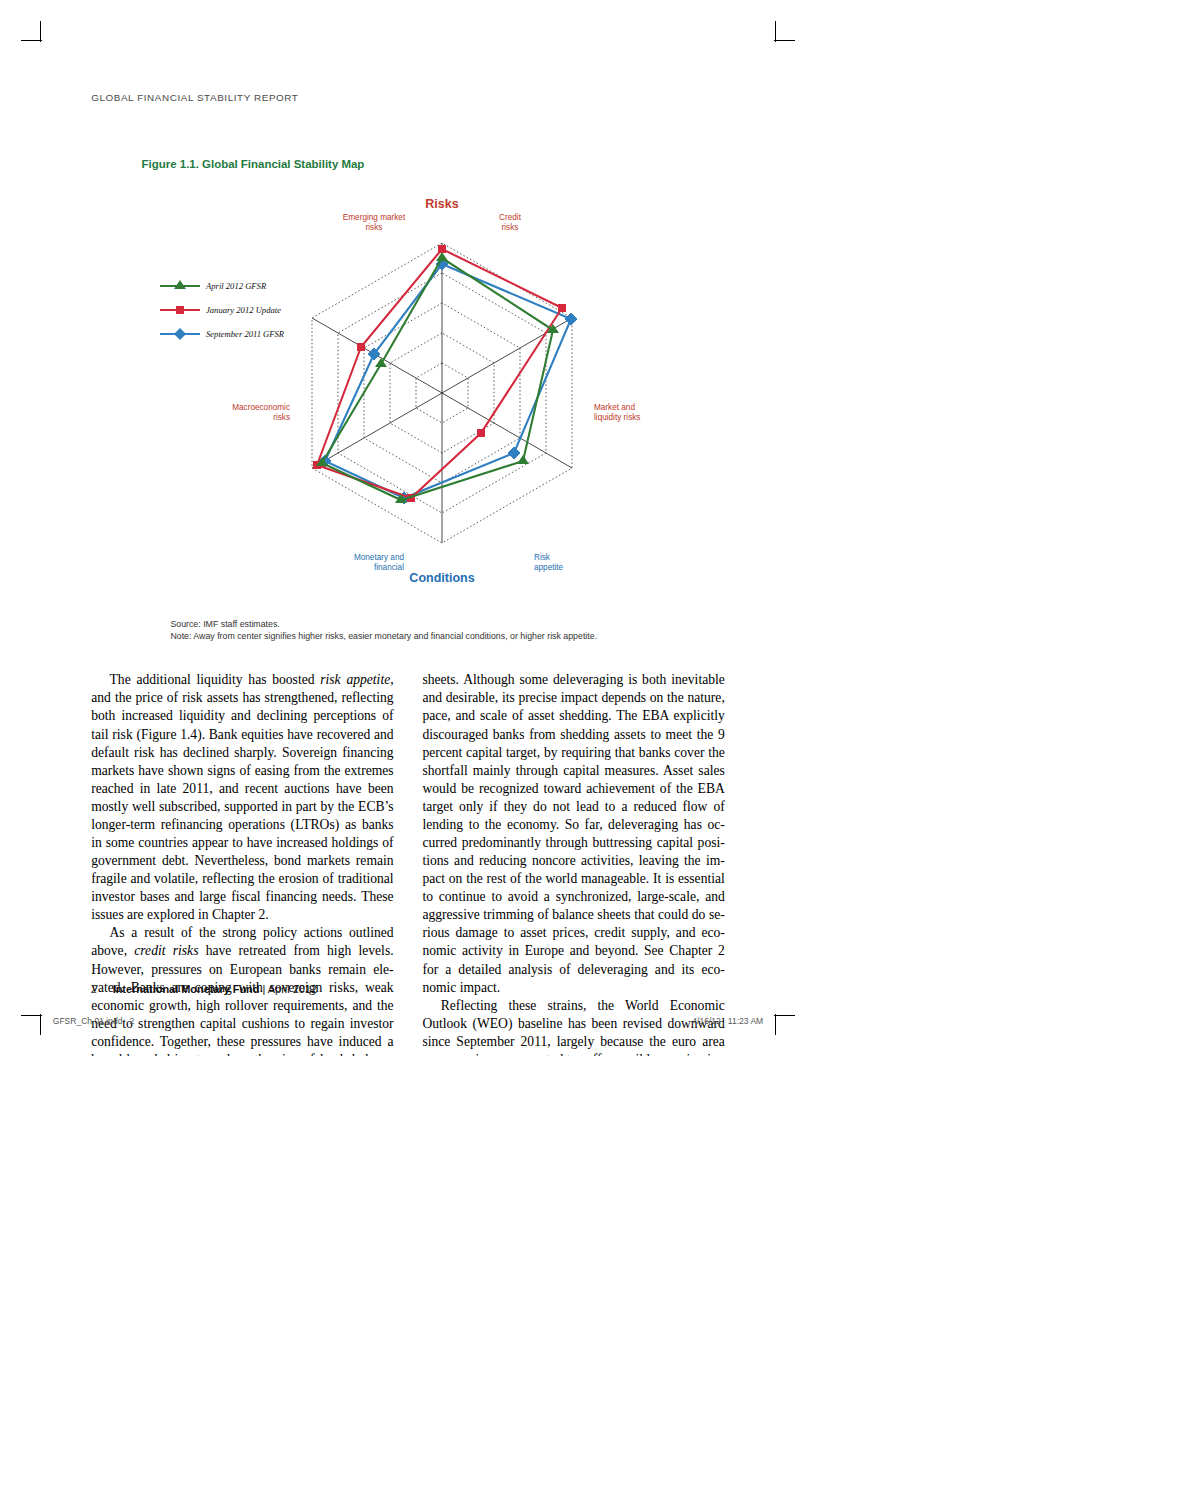Global Financial Stability Report
Figure 1.1. Global Financial Stability Map
Risks Conditions Emerging market risks Credit risks Macroeconomic risks Market and liquidity risks Monetary and financial Risk appetite April 2012 GFSR January 2012 Update September 2011 GFSR
Source: IMF staff estimates.
Note: Away from center signifies higher risks, easier monetary and financial conditions, or higher risk appetite.
The additional liquidity has boosted risk appetite, and the price of risk assets has strengthened, reflecting both increased liquidity and declining perceptions of tail risk (Figure 1.4). Bank equities have recovered and default risk has declined sharply. Sovereign financing markets have shown signs of easing from the extremes reached in late 2011, and recent auctions have been mostly well subscribed, supported in part by the ECB’s longer-term refinancing operations (LTROs) as banks in some countries appear to have increased holdings of government debt. Nevertheless, bond markets remain fragile and volatile, reflecting the erosion of traditional investor bases and large fiscal financing needs. These issues are explored in Chapter 2.
As a result of the strong policy actions outlined above, credit risks have retreated from high levels. However, pressures on European banks remain elevated. Banks are coping with sovereign risks, weak economic growth, high rollover requirements, and the need to strengthen capital cushions to regain investor confidence. Together, these pressures have induced a broad-based drive to reduce the size of bank balance sheets. Although some deleveraging is both inevitable and desirable, its precise impact depends on the nature, pace, and scale of asset shedding. The EBA explicitly discouraged banks from shedding assets to meet the 9 percent capital target, by requiring that banks cover the shortfall mainly through capital measures. Asset sales would be recognized toward achievement of the EBA target only if they do not lead to a reduced flow of lending to the economy. So far, deleveraging has occurred predominantly through buttressing capital positions and reducing noncore activities, leaving the impact on the rest of the world manageable. It is essential to continue to avoid a synchronized, large-scale, and aggressive trimming of balance sheets that could do serious damage to asset prices, credit supply, and economic activity in Europe and beyond. See Chapter 2 for a detailed analysis of deleveraging and its economic impact.
Reflecting these strains, the World Economic Outlook (WEO) baseline has been revised downward since September 2011, largely because the euro area economy is now expected to suffer a mild recession in
2 International Monetary Fund | April 2012
GFSR_Ch 01.indd 2 4/16/12 11:23 AM